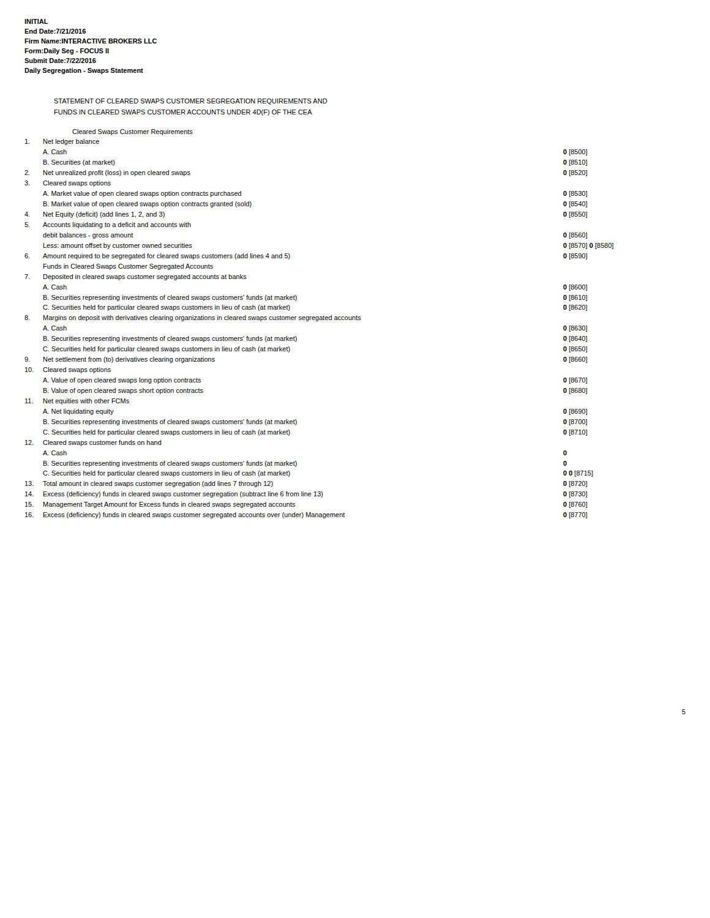INITIAL
End Date:7/21/2016
Firm Name:INTERACTIVE BROKERS LLC
Form:Daily Seg - FOCUS II
Submit Date:7/22/2016
Daily Segregation - Swaps Statement
STATEMENT OF CLEARED SWAPS CUSTOMER SEGREGATION REQUIREMENTS AND
FUNDS IN CLEARED SWAPS CUSTOMER ACCOUNTS UNDER 4D(F) OF THE CEA
| | Cleared Swaps Customer Requirements | |
| 1. | Net ledger balance | |
| | A. Cash | 0 [8500] |
| | B. Securities (at market) | 0 [8510] |
| 2. | Net unrealized profit (loss) in open cleared swaps | 0 [8520] |
| 3. | Cleared swaps options | |
| | A. Market value of open cleared swaps option contracts purchased | 0 [8530] |
| | B. Market value of open cleared swaps option contracts granted (sold) | 0 [8540] |
| 4. | Net Equity (deficit) (add lines 1, 2, and 3) | 0 [8550] |
| 5. | Accounts liquidating to a deficit and accounts with | |
| | debit balances - gross amount | 0 [8560] |
| | Less: amount offset by customer owned securities | 0 [8570] 0 [8580] |
| 6. | Amount required to be segregated for cleared swaps customers (add lines 4 and 5) | 0 [8590] |
| | Funds in Cleared Swaps Customer Segregated Accounts | |
| 7. | Deposited in cleared swaps customer segregated accounts at banks | |
| | A. Cash | 0 [8600] |
| | B. Securities representing investments of cleared swaps customers' funds (at market) | 0 [8610] |
| | C. Securities held for particular cleared swaps customers in lieu of cash (at market) | 0 [8620] |
| 8. | Margins on deposit with derivatives clearing organizations in cleared swaps customer segregated accounts | |
| | A. Cash | 0 [8630] |
| | B. Securities representing investments of cleared swaps customers' funds (at market) | 0 [8640] |
| | C. Securities held for particular cleared swaps customers in lieu of cash (at market) | 0 [8650] |
| 9. | Net settlement from (to) derivatives clearing organizations | 0 [8660] |
| 10. | Cleared swaps options | |
| | A. Value of open cleared swaps long option contracts | 0 [8670] |
| | B. Value of open cleared swaps short option contracts | 0 [8680] |
| 11. | Net equities with other FCMs | |
| | A. Net liquidating equity | 0 [8690] |
| | B. Securities representing investments of cleared swaps customers' funds (at market) | 0 [8700] |
| | C. Securities held for particular cleared swaps customers in lieu of cash (at market) | 0 [8710] |
| 12. | Cleared swaps customer funds on hand | |
| | A. Cash | 0 |
| | B. Securities representing investments of cleared swaps customers' funds (at market) | 0 |
| | C. Securities held for particular cleared swaps customers in lieu of cash (at market) | 0 0 [8715] |
| 13. | Total amount in cleared swaps customer segregation (add lines 7 through 12) | 0 [8720] |
| 14. | Excess (deficiency) funds in cleared swaps customer segregation (subtract line 6 from line 13) | 0 [8730] |
| 15. | Management Target Amount for Excess funds in cleared swaps segregated accounts | 0 [8760] |
| 16. | Excess (deficiency) funds in cleared swaps customer segregated accounts over (under) Management | 0 [8770] |
5